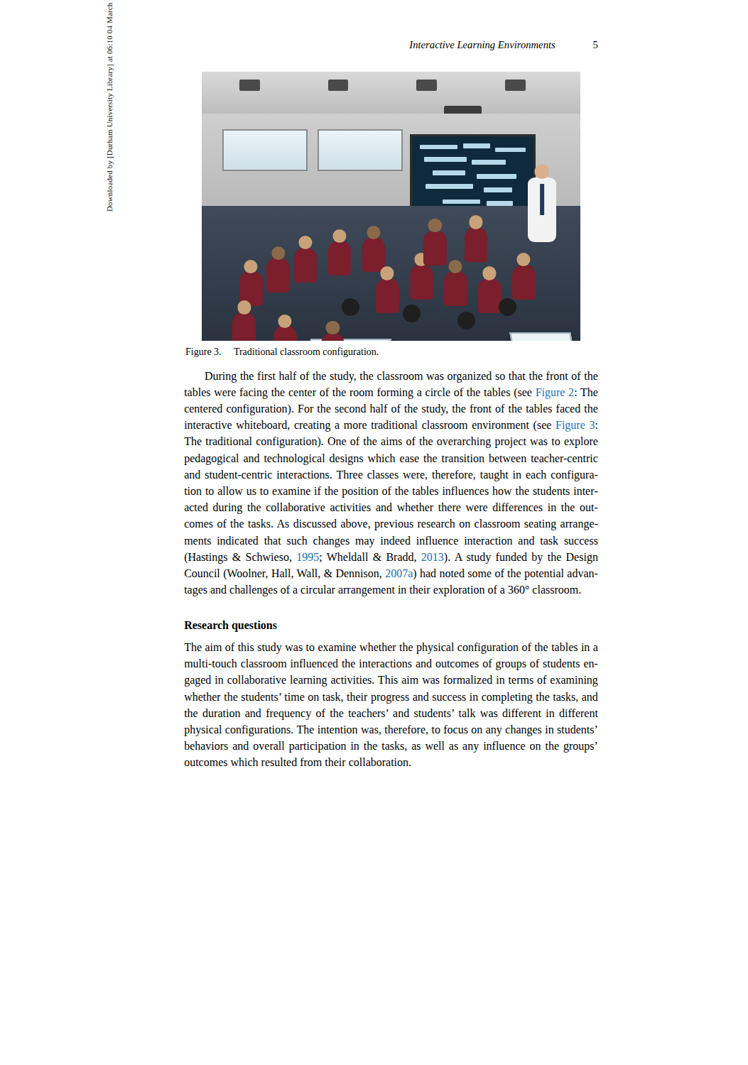Downloaded by [Durham University Library] at 06:10 04 March 2014
Interactive Learning Environments 5
Figure 3. Traditional classroom configuration.
During the first half of the study, the classroom was organized so that the front of the tables were facing the center of the room forming a circle of the tables (see Figure 2: The centered configuration). For the second half of the study, the front of the tables faced the interactive whiteboard, creating a more traditional classroom environment (see Figure 3: The traditional configuration). One of the aims of the overarching project was to explore pedagogical and technological designs which ease the transition between teacher-centric and student-centric interactions. Three classes were, therefore, taught in each configuration to allow us to examine if the position of the tables influences how the students interacted during the collaborative activities and whether there were differences in the outcomes of the tasks. As discussed above, previous research on classroom seating arrangements indicated that such changes may indeed influence interaction and task success (Hastings & Schwieso, 1995; Wheldall & Bradd, 2013). A study funded by the Design Council (Woolner, Hall, Wall, & Dennison, 2007a) had noted some of the potential advantages and challenges of a circular arrangement in their exploration of a 360° classroom.
Research questions
The aim of this study was to examine whether the physical configuration of the tables in a multi-touch classroom influenced the interactions and outcomes of groups of students engaged in collaborative learning activities. This aim was formalized in terms of examining whether the students’ time on task, their progress and success in completing the tasks, and the duration and frequency of the teachers’ and students’ talk was different in different physical configurations. The intention was, therefore, to focus on any changes in students’ behaviors and overall participation in the tasks, as well as any influence on the groups’ outcomes which resulted from their collaboration.